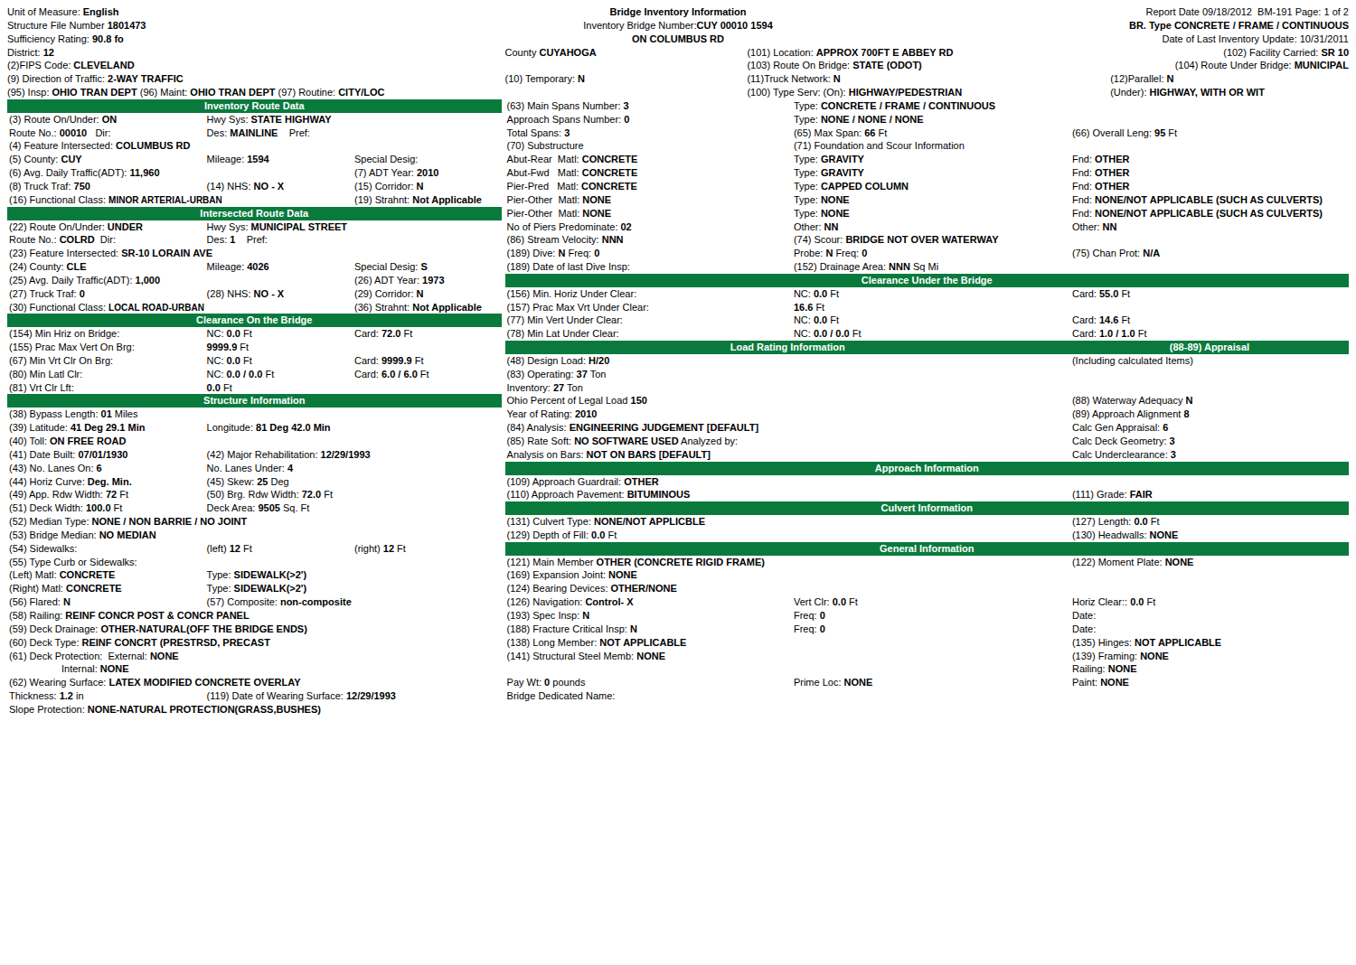| Unit of Measure: English Structure File Number 1801473 Sufficiency Rating: 90.8 fo | Bridge Inventory Information Inventory Bridge Number: CUY 00010 1594 ON COLUMBUS RD | Report Date 09/18/2012 BM-191 Page: 1 of 2 BR. Type CONCRETE / FRAME / CONTINUOUS Date of Last Inventory Update: 10/31/2011 |
| District: 12 | County CUYAHOGA | (101) Location: APPROX 700FT E ABBEY RD | (102) Facility Carried: SR 10 |
| (2)FIPS Code: CLEVELAND | | (103) Route On Bridge: STATE (ODOT) | (104) Route Under Bridge: MUNICIPAL |
| (9) Direction of Traffic: 2-WAY TRAFFIC | (10) Temporary: N | (11)Truck Network: N | (12)Parallel: N |
| (95) Insp: OHIO TRAN DEPT (96) Maint: OHIO TRAN DEPT (97) Routine: CITY/LOC | (100) Type Serv: (On): HIGHWAY/PEDESTRIAN | (Under): HIGHWAY, WITH OR WIT |
| / Inventory Route Data / / (3) Route On/Under: ON / Hwy Sys: STATE HIGHWAY / / Route No.: 00010 Dir: / Des: MAINLINE Pref: / / (4) Feature Intersected: COLUMBUS RD / / (5) County: CUY / Mileage: 1594 / Special Desig: / / (6) Avg. Daily Traffic(ADT): 11,960 / (7) ADT Year: 2010 / / (8) Truck Traf: 750 / (14) NHS: NO - X / (15) Corridor: N / / (16) Functional Class: MINOR ARTERIAL-URBAN / (19) Strahnt: Not Applicable / / Intersected Route Data / / (22) Route On/Under: UNDER / Hwy Sys: MUNICIPAL STREET / / Route No.: COLRD Dir: / Des: 1 Pref: / / (23) Feature Intersected: SR-10 LORAIN AVE / / (24) County: CLE / Mileage: 4026 / Special Desig: S / / (25) Avg. Daily Traffic(ADT): 1,000 / (26) ADT Year: 1973 / / (27) Truck Traf: 0 / (28) NHS: NO - X / (29) Corridor: N / / (30) Functional Class: LOCAL ROAD-URBAN / (36) Strahnt: Not Applicable / / Clearance On the Bridge / / (154) Min Hriz on Bridge: / NC: 0.0 Ft / Card: 72.0 Ft / / (155) Prac Max Vert On Brg: / 9999.9 Ft / / (67) Min Vrt Clr On Brg: / NC: 0.0 Ft / Card: 9999.9 Ft / / (80) Min Latl Clr: / NC: 0.0 / 0.0 Ft / Card: 6.0 / 6.0 Ft / / (81) Vrt Clr Lft: / 0.0 Ft / / Structure Information / / (38) Bypass Length: 01 Miles / / (39) Latitude: 41 Deg 29.1 Min / Longitude: 81 Deg 42.0 Min / / (40) Toll: ON FREE ROAD / / (41) Date Built: 07/01/1930 / (42) Major Rehabilitation: 12/29/1993 / / (43) No. Lanes On: 6 / No. Lanes Under: 4 / / (44) Horiz Curve: Deg. Min. / (45) Skew: 25 Deg / / (49) App. Rdw Width: 72 Ft / (50) Brg. Rdw Width: 72.0 Ft / / (51) Deck Width: 100.0 Ft / Deck Area: 9505 Sq. Ft / / (52) Median Type: NONE / NON BARRIE / NO JOINT / / (53) Bridge Median: NO MEDIAN / / (54) Sidewalks: / (left) 12 Ft / (right) 12 Ft / / (55) Type Curb or Sidewalks: / / (Left) Matl: CONCRETE / Type: SIDEWALK(>2') / / (Right) Matl: CONCRETE / Type: SIDEWALK(>2') / / (56) Flared: N / (57) Composite: non-composite / / (58) Railing: REINF CONCR POST & CONCR PANEL / / (59) Deck Drainage: OTHER-NATURAL(OFF THE BRIDGE ENDS) / / (60) Deck Type: REINF CONCRT (PRESTRSD, PRECAST / / (61) Deck Protection: External: NONE / / Internal: NONE / / (62) Wearing Surface: LATEX MODIFIED CONCRETE OVERLAY / / Thickness: 1.2 in / (119) Date of Wearing Surface: 12/29/1993 / / Slope Protection: NONE-NATURAL PROTECTION(GRASS,BUSHES) / | / (63) Main Spans Number: 3 / Type: CONCRETE / FRAME / CONTINUOUS / / Approach Spans Number: 0 / Type: NONE / NONE / NONE / / Total Spans: 3 / (65) Max Span: 66 Ft / (66) Overall Leng: 95 Ft / / (70) Substructure / (71) Foundation and Scour Information / / Abut-Rear Matl: CONCRETE / Type: GRAVITY / Fnd: OTHER / / Abut-Fwd Matl: CONCRETE / Type: GRAVITY / Fnd: OTHER / / Pier-Pred Matl: CONCRETE / Type: CAPPED COLUMN / Fnd: OTHER / / Pier-Other Matl: NONE / Type: NONE / Fnd: NONE/NOT APPLICABLE (SUCH AS CULVERTS) / / Pier-Other Matl: NONE / Type: NONE / Fnd: NONE/NOT APPLICABLE (SUCH AS CULVERTS) / / No of Piers Predominate: 02 / Other: NN / Other: NN / / (86) Stream Velocity: NNN / (74) Scour: BRIDGE NOT OVER WATERWAY / / (189) Dive: N Freq: 0 / Probe: N Freq: 0 / (75) Chan Prot: N/A / / (189) Date of last Dive Insp: / (152) Drainage Area: NNN Sq Mi / / Clearance Under the Bridge / / (156) Min. Horiz Under Clear: / NC: 0.0 Ft / Card: 55.0 Ft / / (157) Prac Max Vrt Under Clear: / 16.6 Ft / / (77) Min Vert Under Clear: / NC: 0.0 Ft / Card: 14.6 Ft / / (78) Min Lat Under Clear: / NC: 0.0 / 0.0 Ft / Card: 1.0 / 1.0 Ft / / Load Rating Information / (88-89) Appraisal / / (48) Design Load: H/20 / (Including calculated Items) / / (83) Operating: 37 Ton / / / Inventory: 27 Ton / / / Ohio Percent of Legal Load 150 / (88) Waterway Adequacy N / / Year of Rating: 2010 / (89) Approach Alignment 8 / / (84) Analysis: ENGINEERING JUDGEMENT [DEFAULT] / Calc Gen Appraisal: 6 / / (85) Rate Soft: NO SOFTWARE USED Analyzed by: / Calc Deck Geometry: 3 / / Analysis on Bars: NOT ON BARS [DEFAULT] / Calc Underclearance: 3 / / Approach Information / / (109) Approach Guardrail: OTHER / / (110) Approach Pavement: BITUMINOUS / (111) Grade: FAIR / / Culvert Information / / (131) Culvert Type: NONE/NOT APPLICBLE / (127) Length: 0.0 Ft / / (129) Depth of Fill: 0.0 Ft / (130) Headwalls: NONE / / General Information / / (121) Main Member OTHER (CONCRETE RIGID FRAME) / (122) Moment Plate: NONE / / (169) Expansion Joint: NONE / / (124) Bearing Devices: OTHER/NONE / / (126) Navigation: Control- X / Vert Clr: 0.0 Ft / Horiz Clear:: 0.0 Ft / / (193) Spec Insp: N / Freq: 0 / Date: / / (188) Fracture Critical Insp: N / Freq: 0 / Date: / / (138) Long Member: NOT APPLICABLE / (135) Hinges: NOT APPLICABLE / / (141) Structural Steel Memb: NONE / (139) Framing: NONE / / / Railing: NONE / / Pay Wt: 0 pounds / Prime Loc: NONE / Paint: NONE / / Bridge Dedicated Name: / |